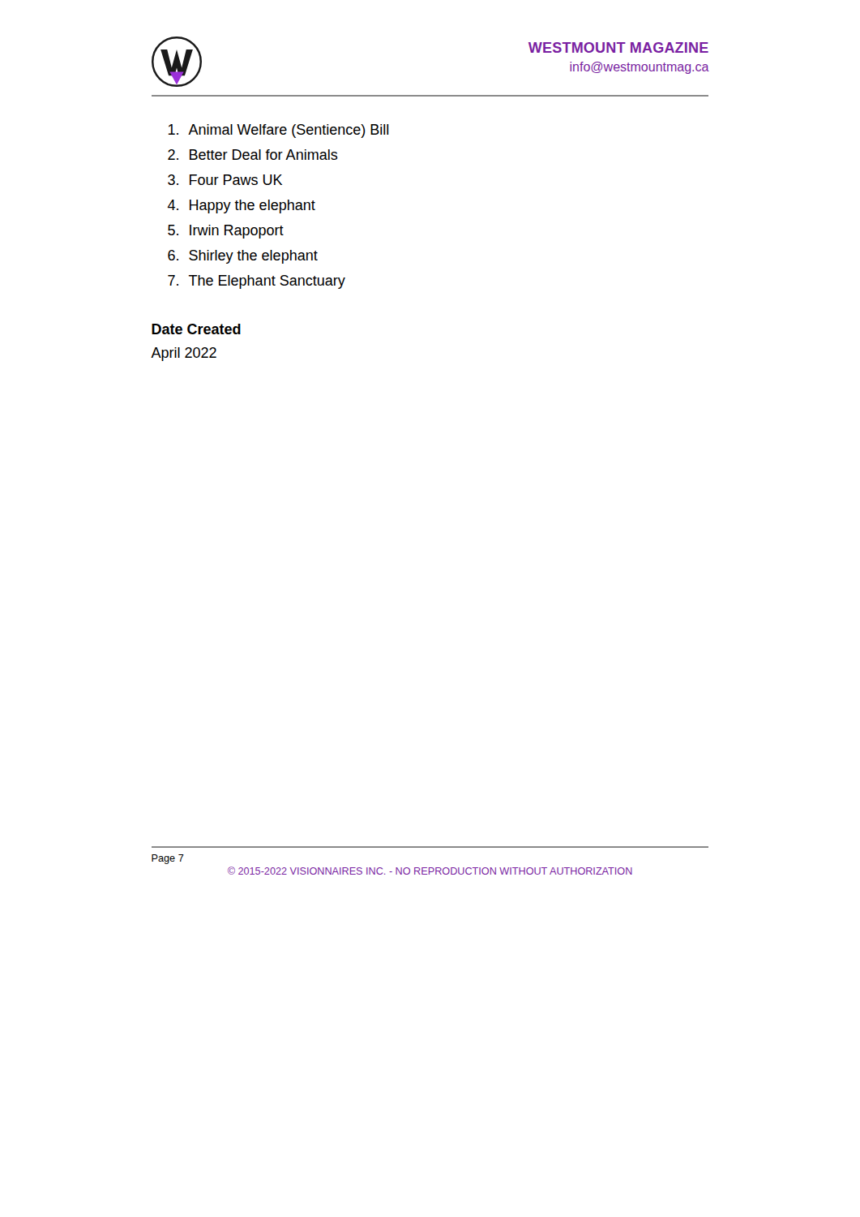WESTMOUNT MAGAZINE
info@westmountmag.ca
Animal Welfare (Sentience) Bill
Better Deal for Animals
Four Paws UK
Happy the elephant
Irwin Rapoport
Shirley the elephant
The Elephant Sanctuary
Date Created
April 2022
Page 7
© 2015-2022 VISIONNAIRES INC. - NO REPRODUCTION WITHOUT AUTHORIZATION